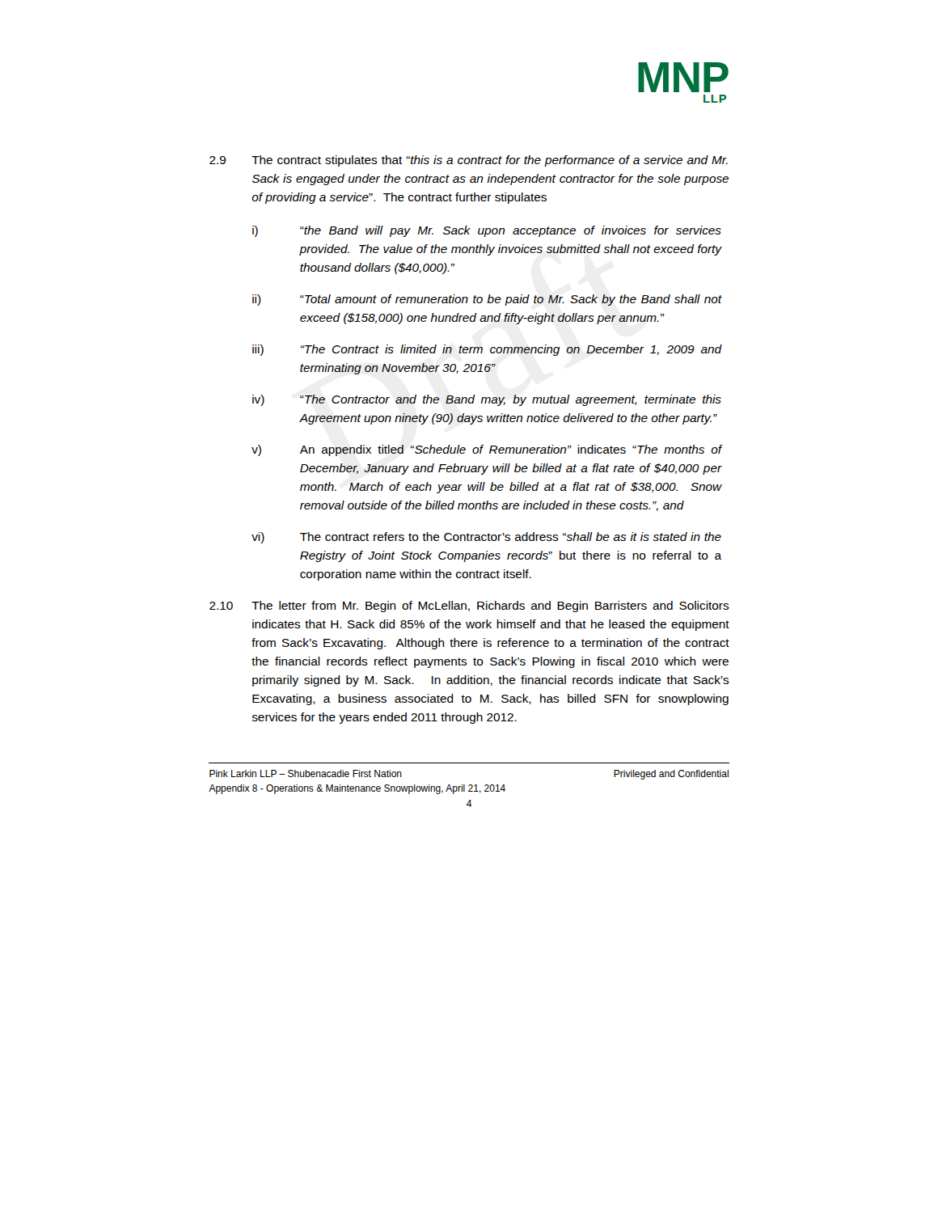Draft
MNPLLP
2.9
The contract stipulates that “this is a contract for the performance of a service and Mr. Sack is engaged under the contract as an independent contractor for the sole purpose of providing a service”. The contract further stipulates
i)
“the Band will pay Mr. Sack upon acceptance of invoices for services provided. The value of the monthly invoices submitted shall not exceed forty thousand dollars ($40,000).”
ii)
“Total amount of remuneration to be paid to Mr. Sack by the Band shall not exceed ($158,000) one hundred and fifty-eight dollars per annum.”
iii)
“The Contract is limited in term commencing on December 1, 2009 and terminating on November 30, 2016”
iv)
“The Contractor and the Band may, by mutual agreement, terminate this Agreement upon ninety (90) days written notice delivered to the other party.”
v)
An appendix titled “Schedule of Remuneration” indicates “The months of December, January and February will be billed at a flat rate of $40,000 per month. March of each year will be billed at a flat rat of $38,000. Snow removal outside of the billed months are included in these costs.”, and
vi)
The contract refers to the Contractor’s address “shall be as it is stated in the Registry of Joint Stock Companies records” but there is no referral to a corporation name within the contract itself.
2.10
The letter from Mr. Begin of McLellan, Richards and Begin Barristers and Solicitors indicates that H. Sack did 85% of the work himself and that he leased the equipment from Sack’s Excavating. Although there is reference to a termination of the contract the financial records reflect payments to Sack’s Plowing in fiscal 2010 which were primarily signed by M. Sack. In addition, the financial records indicate that Sack’s Excavating, a business associated to M. Sack, has billed SFN for snowplowing services for the years ended 2011 through 2012.
Pink Larkin LLP – Shubenacadie First Nation
Appendix 8 - Operations & Maintenance Snowplowing, April 21, 2014
Privileged and Confidential
4